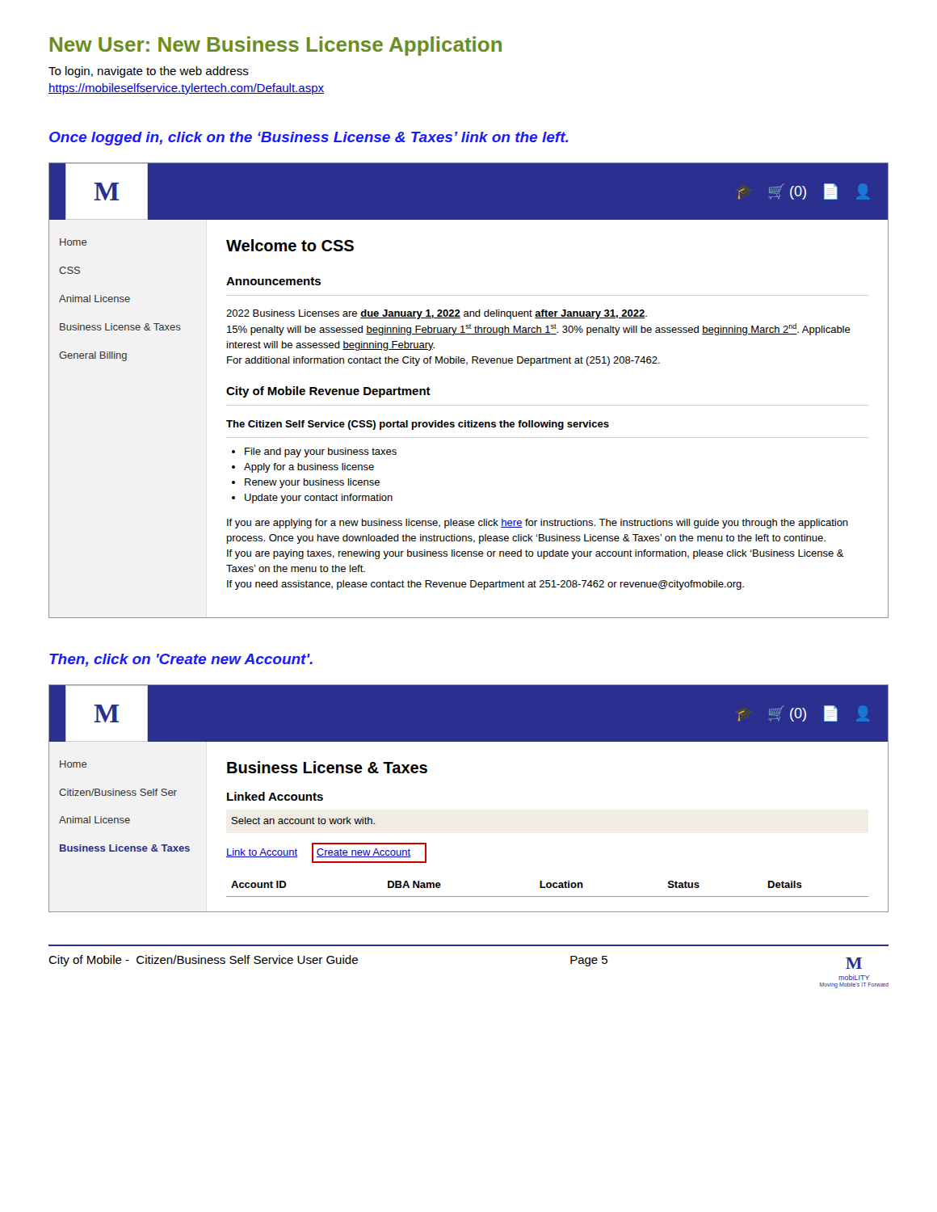New User: New Business License Application
To login, navigate to the web address
https://mobileselfservice.tylertech.com/Default.aspx
Once logged in, click on the ‘Business License & Taxes’ link on the left.
M
🎓 🛒 (0) 📄 👤
Home
CSS
Animal License
Business License & Taxes
General Billing
Welcome to CSS
Announcements
2022 Business Licenses are due January 1, 2022 and delinquent after January 31, 2022.
15% penalty will be assessed beginning February 1st through March 1st. 30% penalty will be assessed beginning March 2nd. Applicable interest will be assessed beginning February.
For additional information contact the City of Mobile, Revenue Department at (251) 208-7462.
City of Mobile Revenue Department
The Citizen Self Service (CSS) portal provides citizens the following services
File and pay your business taxes
Apply for a business license
Renew your business license
Update your contact information
If you are applying for a new business license, please click here for instructions. The instructions will guide you through the application process. Once you have downloaded the instructions, please click ‘Business License & Taxes’ on the menu to the left to continue.
If you are paying taxes, renewing your business license or need to update your account information, please click ‘Business License & Taxes’ on the menu to the left.
If you need assistance, please contact the Revenue Department at 251-208-7462 or revenue@cityofmobile.org.
Then, click on 'Create new Account'.
M
🎓 🛒 (0) 📄 👤
Home
Citizen/Business Self Ser
Animal License
Business License & Taxes
Business License & Taxes
Linked Accounts
Select an account to work with.
Link to Account Create new Account
| Account ID | DBA Name | Location | Status | Details |
| --- | --- | --- | --- | --- |
City of Mobile - Citizen/Business Self Service User Guide
Page 5
M
mobiLITY
Moving Mobile's IT Forward